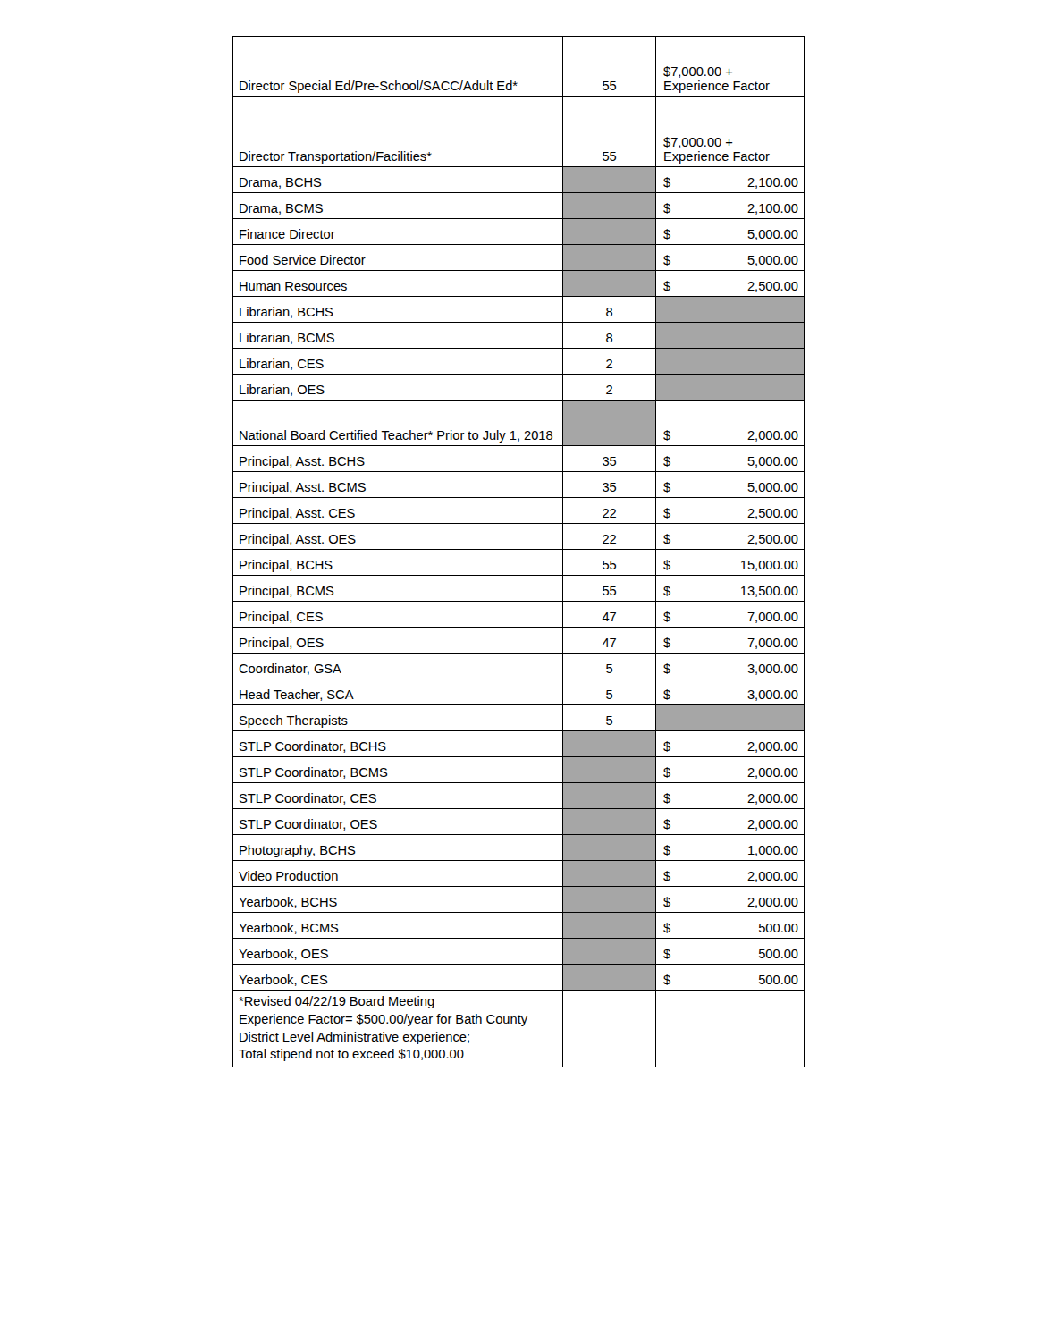| Director Special Ed/Pre-School/SACC/Adult Ed* | 55 | $7,000.00 + Experience Factor |
| Director Transportation/Facilities* | 55 | $7,000.00 + Experience Factor |
| Drama, BCHS | | $ 2,100.00 |
| Drama, BCMS | | $ 2,100.00 |
| Finance Director | | $ 5,000.00 |
| Food Service Director | | $ 5,000.00 |
| Human Resources | | $ 2,500.00 |
| Librarian, BCHS | 8 | |
| Librarian, BCMS | 8 | |
| Librarian, CES | 2 | |
| Librarian, OES | 2 | |
| National Board Certified Teacher* Prior to July 1, 2018 | | $ 2,000.00 |
| Principal, Asst. BCHS | 35 | $ 5,000.00 |
| Principal, Asst. BCMS | 35 | $ 5,000.00 |
| Principal, Asst. CES | 22 | $ 2,500.00 |
| Principal, Asst. OES | 22 | $ 2,500.00 |
| Principal, BCHS | 55 | $ 15,000.00 |
| Principal, BCMS | 55 | $ 13,500.00 |
| Principal, CES | 47 | $ 7,000.00 |
| Principal, OES | 47 | $ 7,000.00 |
| Coordinator, GSA | 5 | $ 3,000.00 |
| Head Teacher, SCA | 5 | $ 3,000.00 |
| Speech Therapists | 5 | |
| STLP Coordinator, BCHS | | $ 2,000.00 |
| STLP Coordinator, BCMS | | $ 2,000.00 |
| STLP Coordinator, CES | | $ 2,000.00 |
| STLP Coordinator, OES | | $ 2,000.00 |
| Photography, BCHS | | $ 1,000.00 |
| Video Production | | $ 2,000.00 |
| Yearbook, BCHS | | $ 2,000.00 |
| Yearbook, BCMS | | $ 500.00 |
| Yearbook, OES | | $ 500.00 |
| Yearbook, CES | | $ 500.00 |
| *Revised 04/22/19 Board Meeting Experience Factor= $500.00/year for Bath County District Level Administrative experience; Total stipend not to exceed $10,000.00 | | |